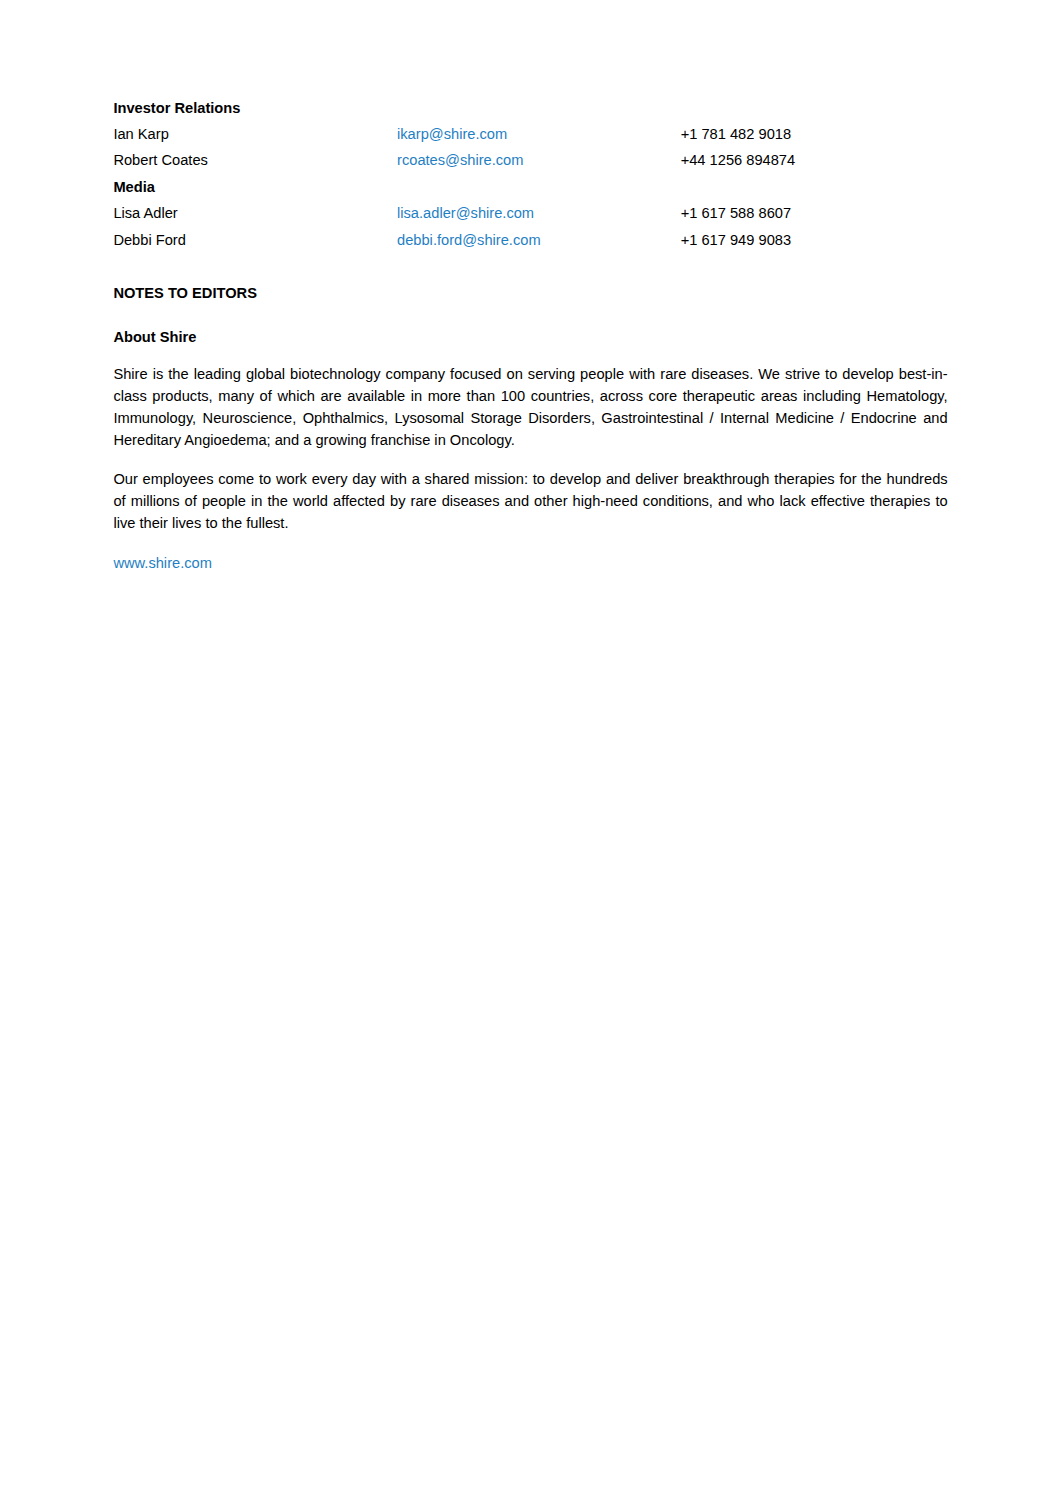| Investor Relations |
| Ian Karp | ikarp@shire.com | +1 781 482 9018 |
| Robert Coates | rcoates@shire.com | +44 1256 894874 |
| Media |
| Lisa Adler | lisa.adler@shire.com | +1 617 588 8607 |
| Debbi Ford | debbi.ford@shire.com | +1 617 949 9083 |
NOTES TO EDITORS
About Shire
Shire is the leading global biotechnology company focused on serving people with rare diseases. We strive to develop best-in-class products, many of which are available in more than 100 countries, across core therapeutic areas including Hematology, Immunology, Neuroscience, Ophthalmics, Lysosomal Storage Disorders, Gastrointestinal / Internal Medicine / Endocrine and Hereditary Angioedema; and a growing franchise in Oncology.
Our employees come to work every day with a shared mission: to develop and deliver breakthrough therapies for the hundreds of millions of people in the world affected by rare diseases and other high-need conditions, and who lack effective therapies to live their lives to the fullest.
www.shire.com